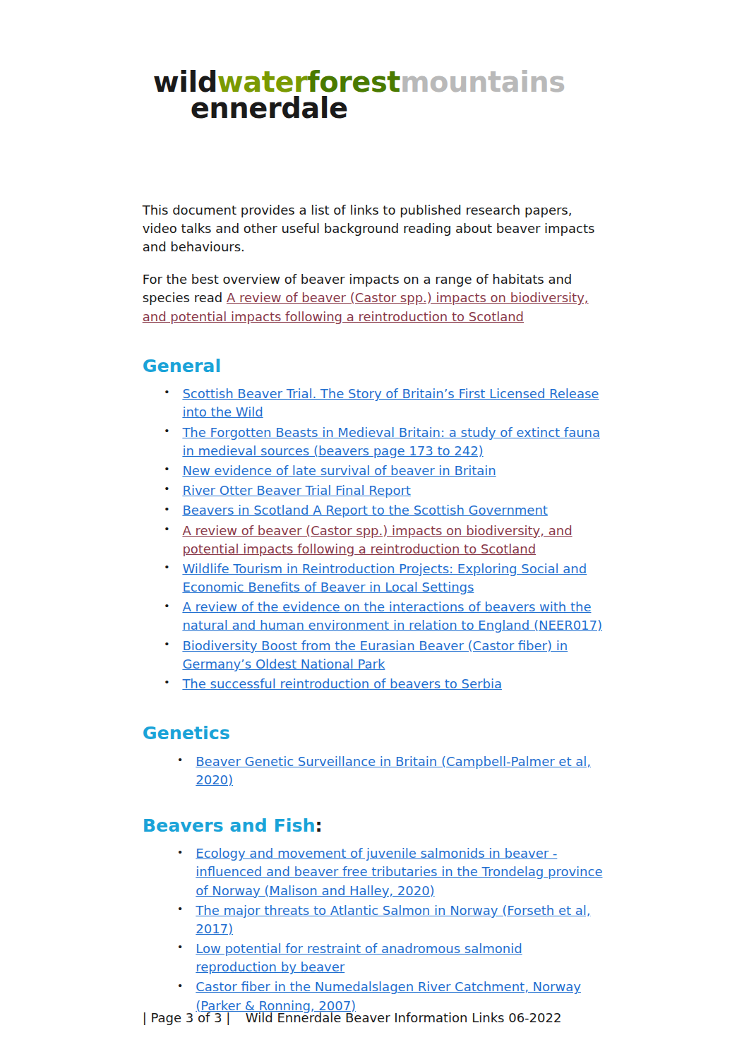wild water forest mountains
ennerdale
This document provides a list of links to published research papers, video talks and other useful background reading about beaver impacts and behaviours.
For the best overview of beaver impacts on a range of habitats and species read A review of beaver (Castor spp.) impacts on biodiversity, and potential impacts following a reintroduction to Scotland
General
Scottish Beaver Trial. The Story of Britain’s First Licensed Release into the Wild
The Forgotten Beasts in Medieval Britain: a study of extinct fauna in medieval sources (beavers page 173 to 242)
New evidence of late survival of beaver in Britain
River Otter Beaver Trial Final Report
Beavers in Scotland A Report to the Scottish Government
A review of beaver (Castor spp.) impacts on biodiversity, and potential impacts following a reintroduction to Scotland
Wildlife Tourism in Reintroduction Projects: Exploring Social and Economic Benefits of Beaver in Local Settings
A review of the evidence on the interactions of beavers with the natural and human environment in relation to England (NEER017)
Biodiversity Boost from the Eurasian Beaver (Castor fiber) in Germany’s Oldest National Park
The successful reintroduction of beavers to Serbia
Genetics
Beaver Genetic Surveillance in Britain (Campbell-Palmer et al, 2020)
Beavers and Fish:
Ecology and movement of juvenile salmonids in beaver -influenced and beaver free tributaries in the Trondelag province of Norway (Malison and Halley, 2020)
The major threats to Atlantic Salmon in Norway (Forseth et al, 2017)
Low potential for restraint of anadromous salmonid reproduction by beaver
Castor fiber in the Numedalslagen River Catchment, Norway (Parker & Ronning, 2007)
| Page 3 of 3 |Wild Ennerdale Beaver Information Links 06-2022